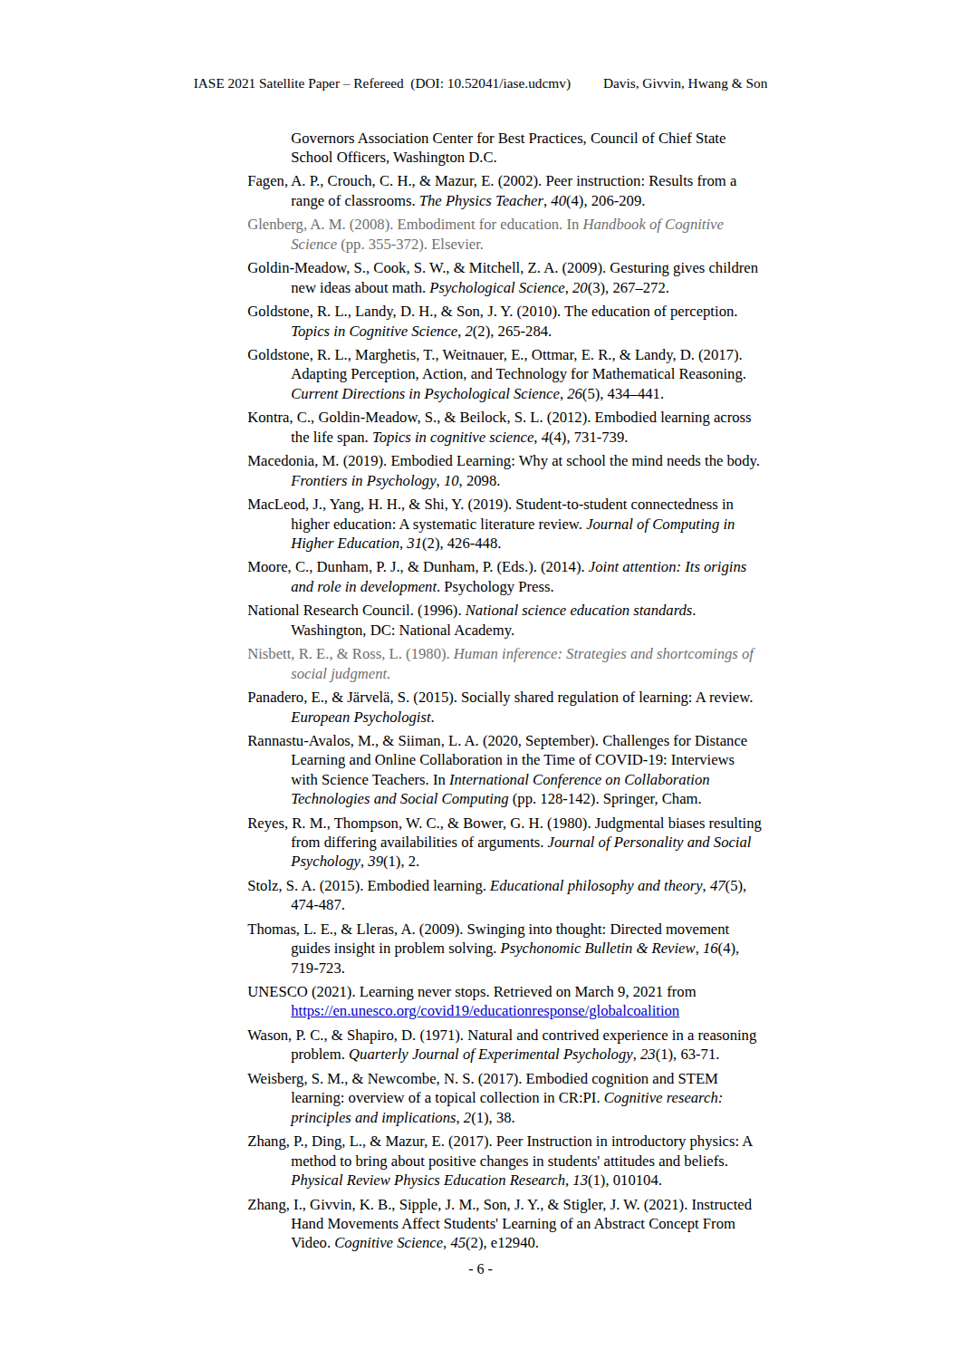IASE 2021 Satellite Paper – Refereed (DOI: 10.52041/iase.udcmv) Davis, Givvin, Hwang & Son
Governors Association Center for Best Practices, Council of Chief State School Officers, Washington D.C.
Fagen, A. P., Crouch, C. H., & Mazur, E. (2002). Peer instruction: Results from a range of classrooms. The Physics Teacher, 40(4), 206-209.
Glenberg, A. M. (2008). Embodiment for education. In Handbook of Cognitive Science (pp. 355-372). Elsevier.
Goldin-Meadow, S., Cook, S. W., & Mitchell, Z. A. (2009). Gesturing gives children new ideas about math. Psychological Science, 20(3), 267–272.
Goldstone, R. L., Landy, D. H., & Son, J. Y. (2010). The education of perception. Topics in Cognitive Science, 2(2), 265-284.
Goldstone, R. L., Marghetis, T., Weitnauer, E., Ottmar, E. R., & Landy, D. (2017). Adapting Perception, Action, and Technology for Mathematical Reasoning. Current Directions in Psychological Science, 26(5), 434–441.
Kontra, C., Goldin-Meadow, S., & Beilock, S. L. (2012). Embodied learning across the life span. Topics in cognitive science, 4(4), 731-739.
Macedonia, M. (2019). Embodied Learning: Why at school the mind needs the body. Frontiers in Psychology, 10, 2098.
MacLeod, J., Yang, H. H., & Shi, Y. (2019). Student-to-student connectedness in higher education: A systematic literature review. Journal of Computing in Higher Education, 31(2), 426-448.
Moore, C., Dunham, P. J., & Dunham, P. (Eds.). (2014). Joint attention: Its origins and role in development. Psychology Press.
National Research Council. (1996). National science education standards. Washington, DC: National Academy.
Nisbett, R. E., & Ross, L. (1980). Human inference: Strategies and shortcomings of social judgment.
Panadero, E., & Järvelä, S. (2015). Socially shared regulation of learning: A review. European Psychologist.
Rannastu-Avalos, M., & Siiman, L. A. (2020, September). Challenges for Distance Learning and Online Collaboration in the Time of COVID-19: Interviews with Science Teachers. In International Conference on Collaboration Technologies and Social Computing (pp. 128-142). Springer, Cham.
Reyes, R. M., Thompson, W. C., & Bower, G. H. (1980). Judgmental biases resulting from differing availabilities of arguments. Journal of Personality and Social Psychology, 39(1), 2.
Stolz, S. A. (2015). Embodied learning. Educational philosophy and theory, 47(5), 474-487.
Thomas, L. E., & Lleras, A. (2009). Swinging into thought: Directed movement guides insight in problem solving. Psychonomic Bulletin & Review, 16(4), 719-723.
UNESCO (2021). Learning never stops. Retrieved on March 9, 2021 from https://en.unesco.org/covid19/educationresponse/globalcoalition
Wason, P. C., & Shapiro, D. (1971). Natural and contrived experience in a reasoning problem. Quarterly Journal of Experimental Psychology, 23(1), 63-71.
Weisberg, S. M., & Newcombe, N. S. (2017). Embodied cognition and STEM learning: overview of a topical collection in CR:PI. Cognitive research: principles and implications, 2(1), 38.
Zhang, P., Ding, L., & Mazur, E. (2017). Peer Instruction in introductory physics: A method to bring about positive changes in students' attitudes and beliefs. Physical Review Physics Education Research, 13(1), 010104.
Zhang, I., Givvin, K. B., Sipple, J. M., Son, J. Y., & Stigler, J. W. (2021). Instructed Hand Movements Affect Students' Learning of an Abstract Concept From Video. Cognitive Science, 45(2), e12940.
- 6 -